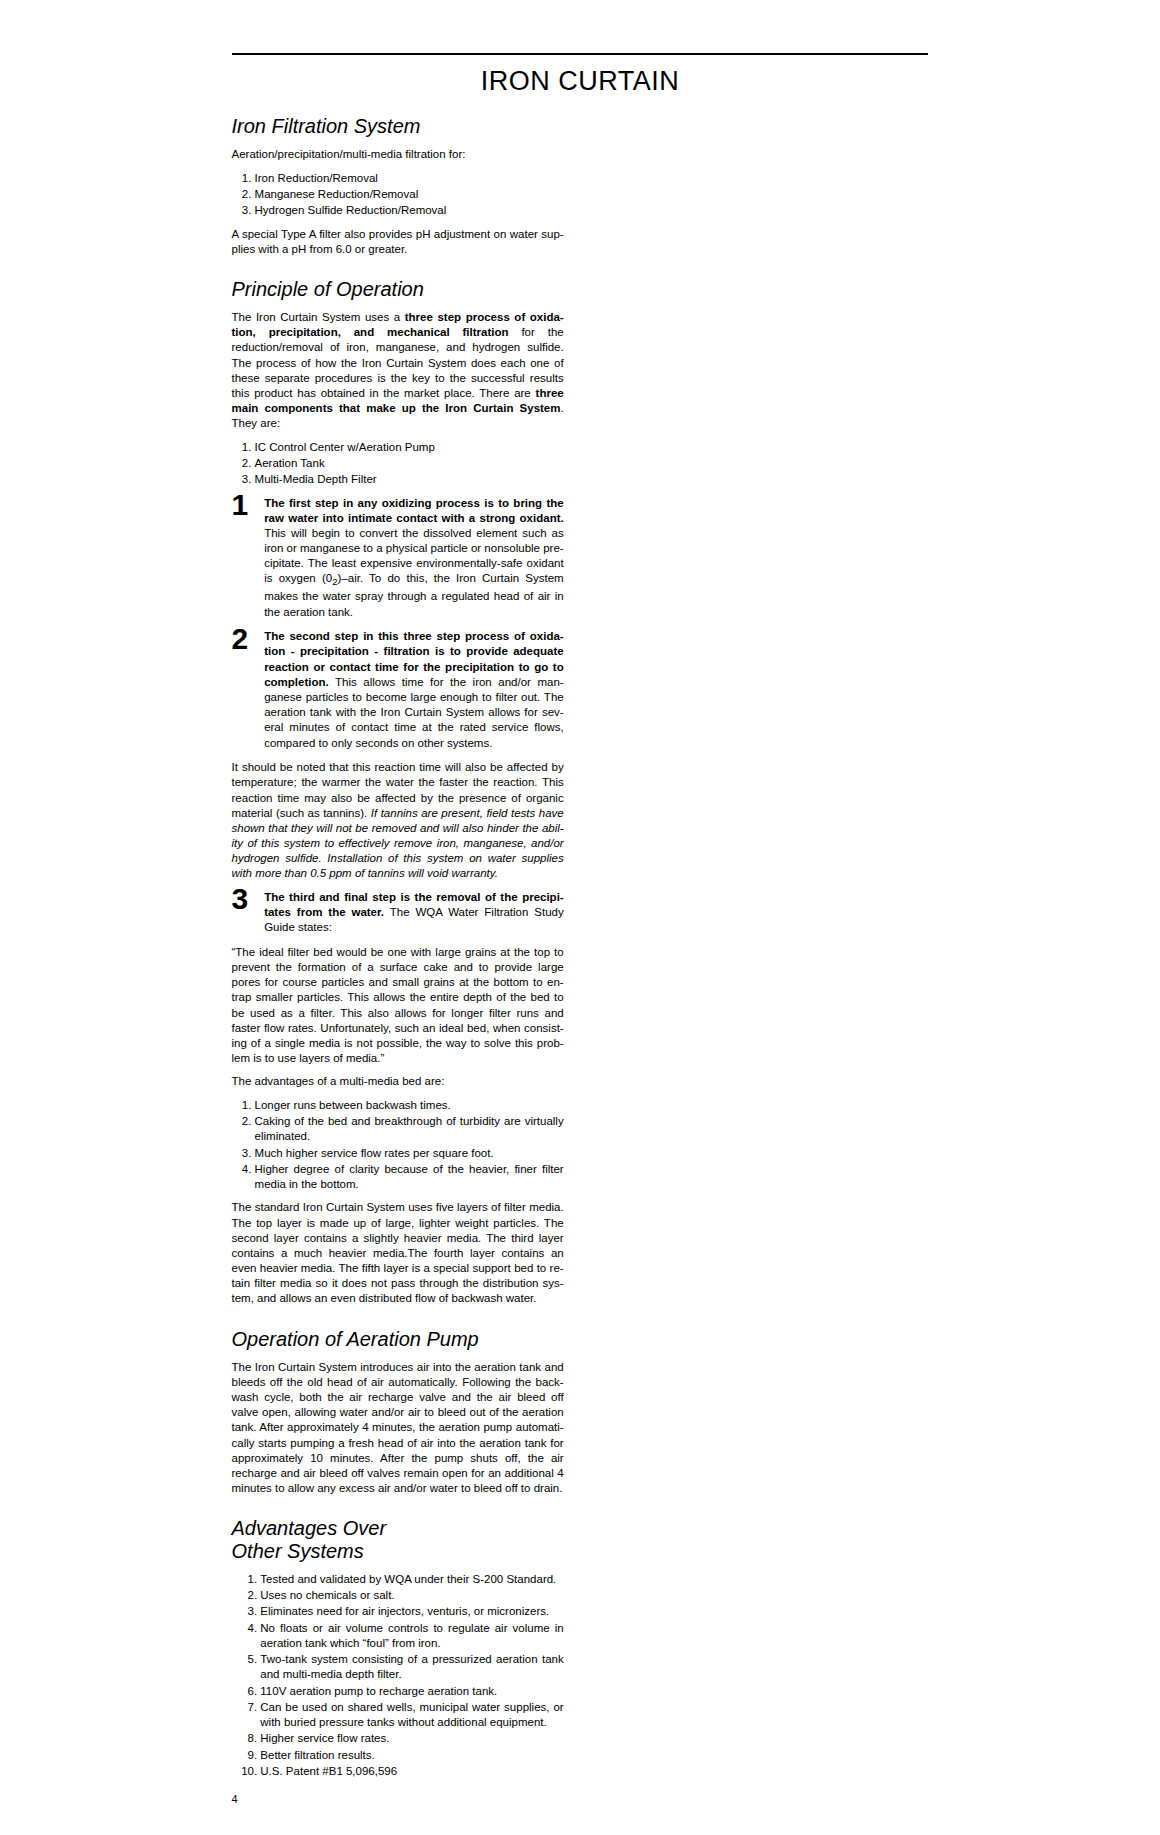IRON CURTAIN
Iron Filtration System
Aeration/precipitation/multi-media filtration for:
Iron Reduction/Removal
Manganese Reduction/Removal
Hydrogen Sulfide Reduction/Removal
A special Type A filter also provides pH adjustment on water supplies with a pH from 6.0 or greater.
Principle of Operation
The Iron Curtain System uses a three step process of oxidation, precipitation, and mechanical filtration for the reduction/removal of iron, manganese, and hydrogen sulfide. The process of how the Iron Curtain System does each one of these separate procedures is the key to the successful results this product has obtained in the market place. There are three main components that make up the Iron Curtain System. They are:
IC Control Center w/Aeration Pump
Aeration Tank
Multi-Media Depth Filter
1 The first step in any oxidizing process is to bring the raw water into intimate contact with a strong oxidant. This will begin to convert the dissolved element such as iron or manganese to a physical particle or nonsoluble precipitate. The least expensive environmentally-safe oxidant is oxygen (02)–air. To do this, the Iron Curtain System makes the water spray through a regulated head of air in the aeration tank.
2 The second step in this three step process of oxidation - precipitation - filtration is to provide adequate reaction or contact time for the precipitation to go to completion. This allows time for the iron and/or manganese particles to become large enough to filter out. The aeration tank with the Iron Curtain System allows for several minutes of contact time at the rated service flows, compared to only seconds on other systems.
It should be noted that this reaction time will also be affected by temperature; the warmer the water the faster the reaction. This reaction time may also be affected by the presence of organic material (such as tannins). If tannins are present, field tests have shown that they will not be removed and will also hinder the ability of this system to effectively remove iron, manganese, and/or hydrogen sulfide. Installation of this system on water supplies with more than 0.5 ppm of tannins will void warranty.
3 The third and final step is the removal of the precipitates from the water. The WQA Water Filtration Study Guide states:
“The ideal filter bed would be one with large grains at the top to prevent the formation of a surface cake and to provide large pores for course particles and small grains at the bottom to entrap smaller particles. This allows the entire depth of the bed to be used as a filter. This also allows for longer filter runs and faster flow rates. Unfortunately, such an ideal bed, when consisting of a single media is not possible, the way to solve this problem is to use layers of media.”
The advantages of a multi-media bed are:
Longer runs between backwash times.
Caking of the bed and breakthrough of turbidity are virtually eliminated.
Much higher service flow rates per square foot.
Higher degree of clarity because of the heavier, finer filter media in the bottom.
The standard Iron Curtain System uses five layers of filter media. The top layer is made up of large, lighter weight particles. The second layer contains a slightly heavier media. The third layer contains a much heavier media.The fourth layer contains an even heavier media. The fifth layer is a special support bed to retain filter media so it does not pass through the distribution system, and allows an even distributed flow of backwash water.
Operation of Aeration Pump
The Iron Curtain System introduces air into the aeration tank and bleeds off the old head of air automatically. Following the backwash cycle, both the air recharge valve and the air bleed off valve open, allowing water and/or air to bleed out of the aeration tank. After approximately 4 minutes, the aeration pump automatically starts pumping a fresh head of air into the aeration tank for approximately 10 minutes. After the pump shuts off, the air recharge and air bleed off valves remain open for an additional 4 minutes to allow any excess air and/or water to bleed off to drain.
Advantages Over
Other Systems
Tested and validated by WQA under their S-200 Standard.
Uses no chemicals or salt.
Eliminates need for air injectors, venturis, or micronizers.
No floats or air volume controls to regulate air volume in aeration tank which “foul” from iron.
Two-tank system consisting of a pressurized aeration tank and multi-media depth filter.
110V aeration pump to recharge aeration tank.
Can be used on shared wells, municipal water supplies, or with buried pressure tanks without additional equipment.
Higher service flow rates.
Better filtration results.
U.S. Patent #B1 5,096,596
4